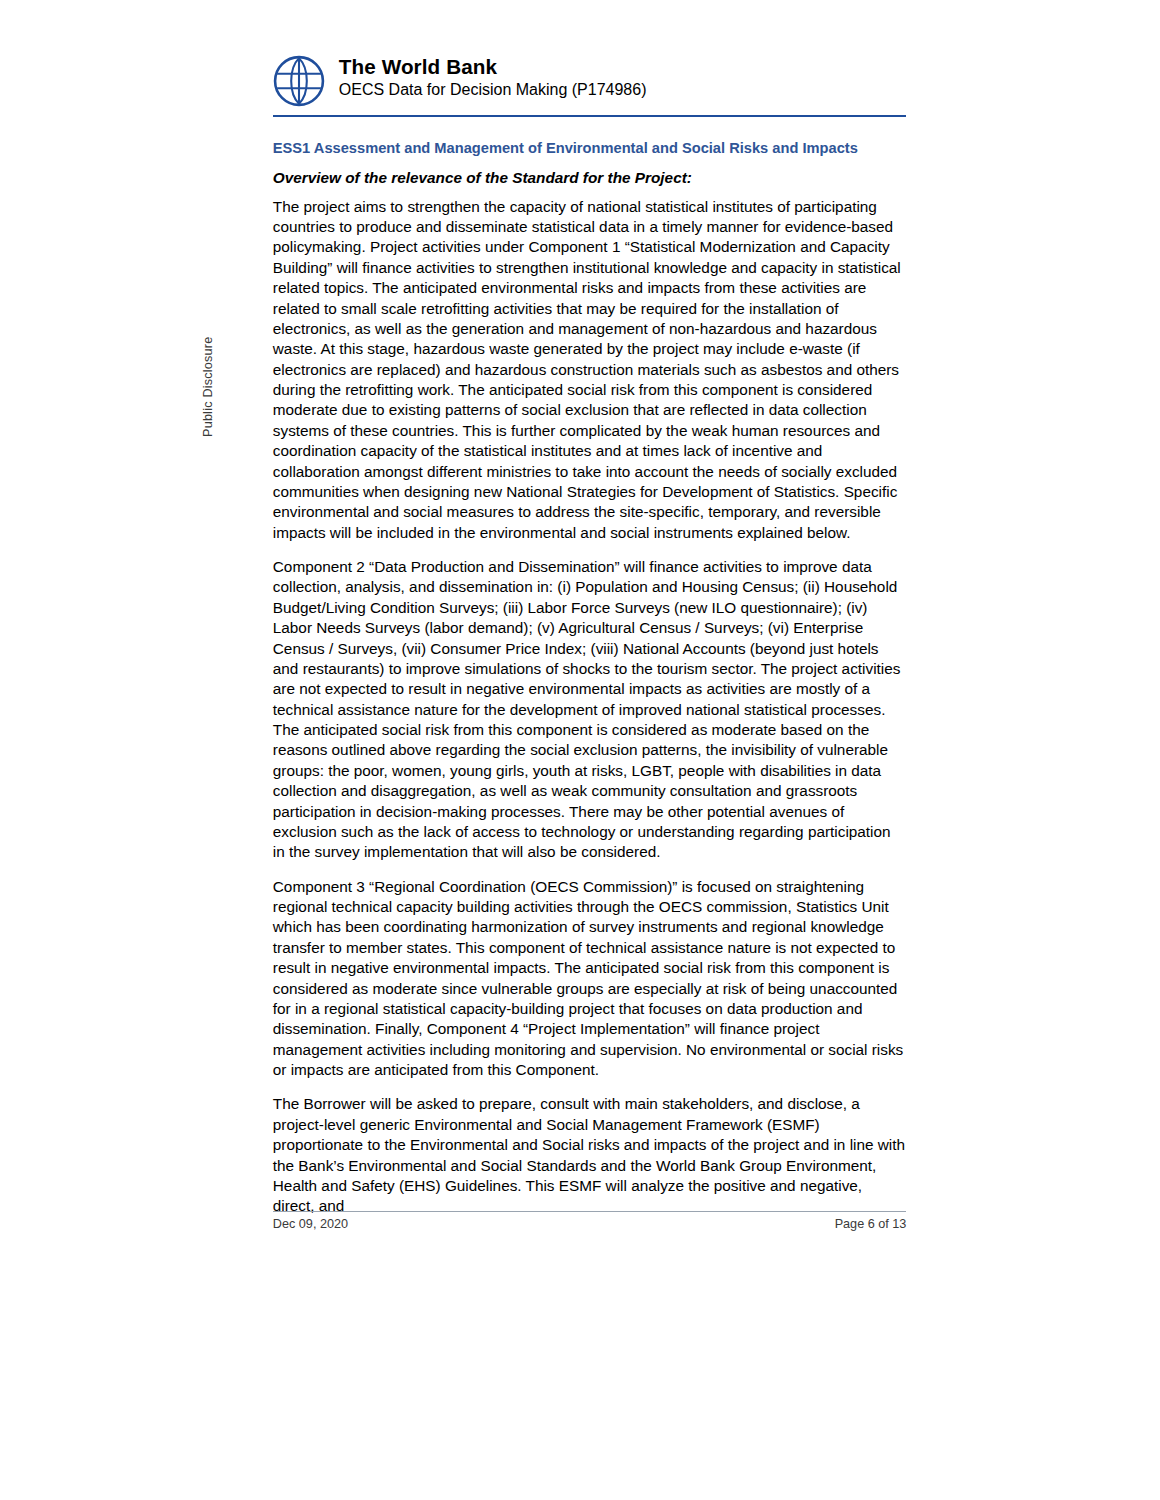The World Bank
OECS Data for Decision Making (P174986)
Public Disclosure
ESS1 Assessment and Management of Environmental and Social Risks and Impacts
Overview of the relevance of the Standard for the Project:
The project aims to strengthen the capacity of national statistical institutes of participating countries to produce and disseminate statistical data in a timely manner for evidence-based policymaking. Project activities under Component 1 “Statistical Modernization and Capacity Building” will finance activities to strengthen institutional knowledge and capacity in statistical related topics. The anticipated environmental risks and impacts from these activities are related to small scale retrofitting activities that may be required for the installation of electronics, as well as the generation and management of non-hazardous and hazardous waste. At this stage, hazardous waste generated by the project may include e-waste (if electronics are replaced) and hazardous construction materials such as asbestos and others during the retrofitting work. The anticipated social risk from this component is considered moderate due to existing patterns of social exclusion that are reflected in data collection systems of these countries. This is further complicated by the weak human resources and coordination capacity of the statistical institutes and at times lack of incentive and collaboration amongst different ministries to take into account the needs of socially excluded communities when designing new National Strategies for Development of Statistics. Specific environmental and social measures to address the site-specific, temporary, and reversible impacts will be included in the environmental and social instruments explained below.
Component 2 “Data Production and Dissemination” will finance activities to improve data collection, analysis, and dissemination in: (i) Population and Housing Census; (ii) Household Budget/Living Condition Surveys; (iii) Labor Force Surveys (new ILO questionnaire); (iv) Labor Needs Surveys (labor demand); (v) Agricultural Census / Surveys; (vi) Enterprise Census / Surveys, (vii) Consumer Price Index; (viii) National Accounts (beyond just hotels and restaurants) to improve simulations of shocks to the tourism sector. The project activities are not expected to result in negative environmental impacts as activities are mostly of a technical assistance nature for the development of improved national statistical processes. The anticipated social risk from this component is considered as moderate based on the reasons outlined above regarding the social exclusion patterns, the invisibility of vulnerable groups: the poor, women, young girls, youth at risks, LGBT, people with disabilities in data collection and disaggregation, as well as weak community consultation and grassroots participation in decision-making processes. There may be other potential avenues of exclusion such as the lack of access to technology or understanding regarding participation in the survey implementation that will also be considered.
Component 3 “Regional Coordination (OECS Commission)” is focused on straightening regional technical capacity building activities through the OECS commission, Statistics Unit which has been coordinating harmonization of survey instruments and regional knowledge transfer to member states. This component of technical assistance nature is not expected to result in negative environmental impacts. The anticipated social risk from this component is considered as moderate since vulnerable groups are especially at risk of being unaccounted for in a regional statistical capacity-building project that focuses on data production and dissemination. Finally, Component 4 “Project Implementation” will finance project management activities including monitoring and supervision. No environmental or social risks or impacts are anticipated from this Component.
The Borrower will be asked to prepare, consult with main stakeholders, and disclose, a project-level generic Environmental and Social Management Framework (ESMF) proportionate to the Environmental and Social risks and impacts of the project and in line with the Bank’s Environmental and Social Standards and the World Bank Group Environment, Health and Safety (EHS) Guidelines. This ESMF will analyze the positive and negative, direct, and
Dec 09, 2020 Page 6 of 13